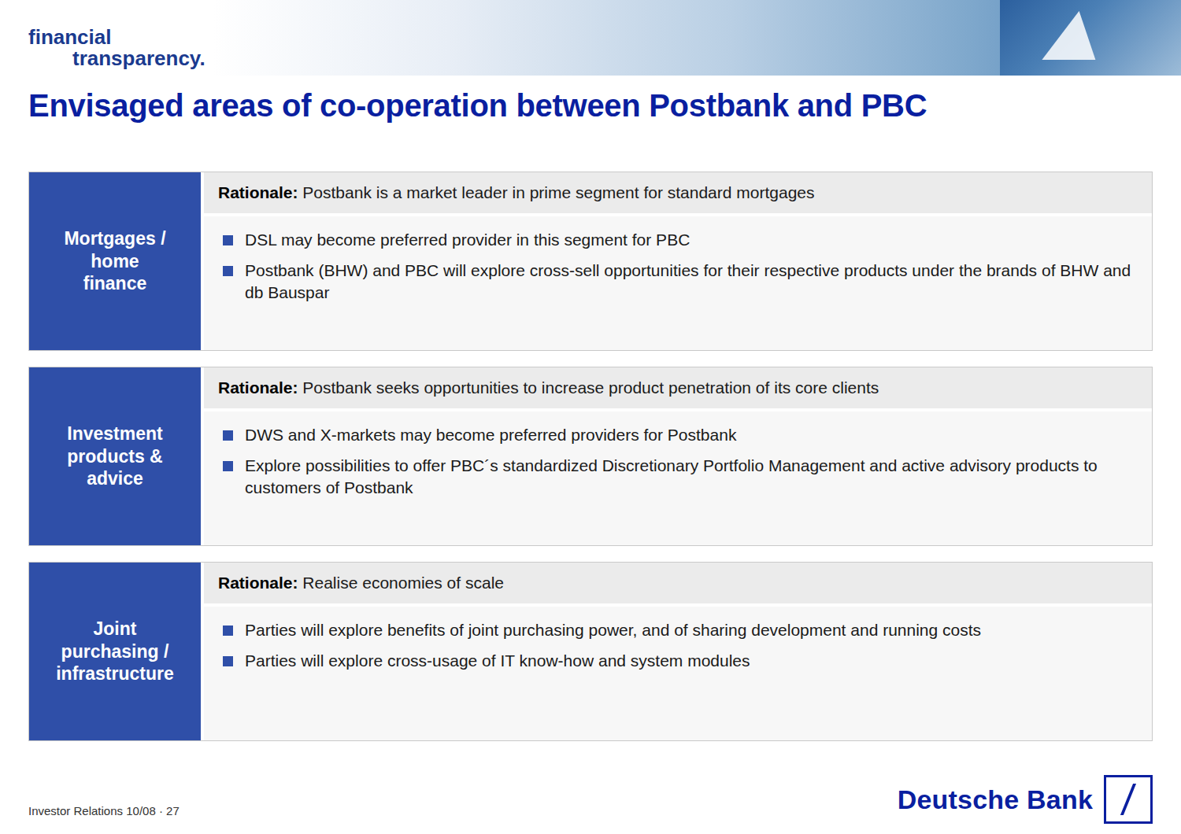financial transparency.
Envisaged areas of co-operation between Postbank and PBC
Mortgages /
home
finance
Rationale: Postbank is a market leader in prime segment for standard mortgages
DSL may become preferred provider in this segment for PBC
Postbank (BHW) and PBC will explore cross-sell opportunities for their respective products under the brands of BHW and db Bauspar
Investment
products &
advice
Rationale: Postbank seeks opportunities to increase product penetration of its core clients
DWS and X-markets may become preferred providers for Postbank
Explore possibilities to offer PBC´s standardized Discretionary Portfolio Management and active advisory products to customers of Postbank
Joint
purchasing /
infrastructure
Rationale: Realise economies of scale
Parties will explore benefits of joint purchasing power, and of sharing development and running costs
Parties will explore cross-usage of IT know-how and system modules
Investor Relations 10/08 · 27
Deutsche Bank